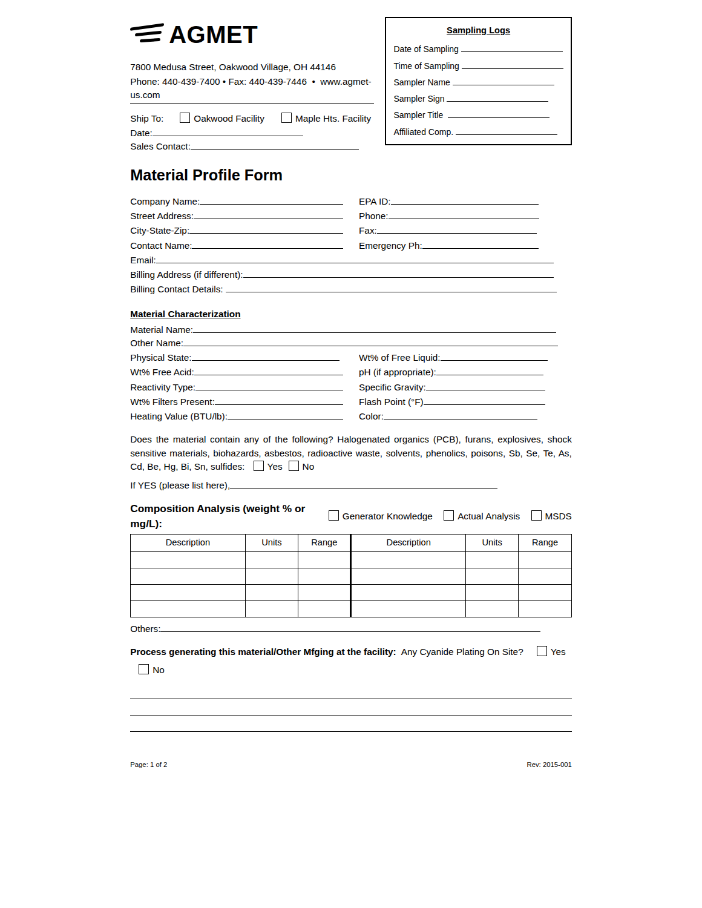AGMET
7800 Medusa Street, Oakwood Village, OH 44146
Phone: 440-439-7400 • Fax: 440-439-7446 • www.agmet-us.com
Ship To: Oakwood Facility Maple Hts. Facility
Date:
Sales Contact:
Sampling Logs
Date of Sampling
Time of Sampling
Sampler Name
Sampler Sign
Sampler Title
Affiliated Comp.
Material Profile Form
Company Name:
EPA ID:
Street Address:
Phone:
City-State-Zip:
Fax:
Contact Name:
Emergency Ph:
Email:
Billing Address (if different):
Billing Contact Details:
Material Characterization
Material Name:
Other Name:
Physical State:
Wt% of Free Liquid:
Wt% Free Acid:
pH (if appropriate):
Reactivity Type:
Specific Gravity:
Wt% Filters Present:
Flash Point (°F)
Heating Value (BTU/lb):
Color:
Does the material contain any of the following? Halogenated organics (PCB), furans, explosives, shock sensitive materials, biohazards, asbestos, radioactive waste, solvents, phenolics, poisons, Sb, Se, Te, As, Cd, Be, Hg, Bi, Sn, sulfides: Yes No
If YES (please list here),
Composition Analysis (weight % or mg/L):
Generator Knowledge Actual Analysis MSDS
| Description | Units | Range | Description | Units | Range |
| --- | --- | --- | --- | --- | --- |
Others:
Process generating this material/Other Mfging at the facility: Any Cyanide Plating On Site? Yes No
Page: 1 of 2 Rev: 2015-001